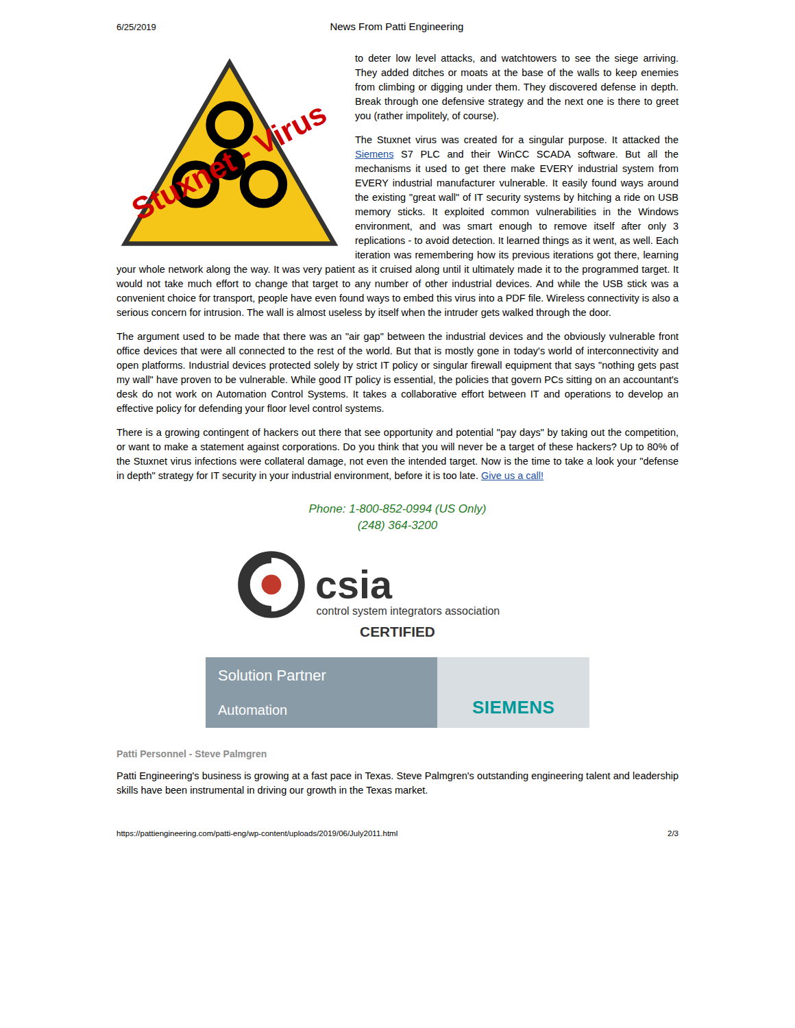6/25/2019
News From Patti Engineering
to deter low level attacks, and watchtowers to see the siege arriving. They added ditches or moats at the base of the walls to keep enemies from climbing or digging under them. They discovered defense in depth. Break through one defensive strategy and the next one is there to greet you (rather impolitely, of course).
The Stuxnet virus was created for a singular purpose. It attacked the Siemens S7 PLC and their WinCC SCADA software. But all the mechanisms it used to get there make EVERY industrial system from EVERY industrial manufacturer vulnerable. It easily found ways around the existing "great wall" of IT security systems by hitching a ride on USB memory sticks. It exploited common vulnerabilities in the Windows environment, and was smart enough to remove itself after only 3 replications - to avoid detection. It learned things as it went, as well. Each iteration was remembering how its previous iterations got there, learning your whole network along the way. It was very patient as it cruised along until it ultimately made it to the programmed target. It would not take much effort to change that target to any number of other industrial devices. And while the USB stick was a convenient choice for transport, people have even found ways to embed this virus into a PDF file. Wireless connectivity is also a serious concern for intrusion. The wall is almost useless by itself when the intruder gets walked through the door.
The argument used to be made that there was an "air gap" between the industrial devices and the obviously vulnerable front office devices that were all connected to the rest of the world. But that is mostly gone in today's world of interconnectivity and open platforms. Industrial devices protected solely by strict IT policy or singular firewall equipment that says "nothing gets past my wall" have proven to be vulnerable. While good IT policy is essential, the policies that govern PCs sitting on an accountant's desk do not work on Automation Control Systems. It takes a collaborative effort between IT and operations to develop an effective policy for defending your floor level control systems.
There is a growing contingent of hackers out there that see opportunity and potential "pay days" by taking out the competition, or want to make a statement against corporations. Do you think that you will never be a target of these hackers? Up to 80% of the Stuxnet virus infections were collateral damage, not even the intended target. Now is the time to take a look your "defense in depth" strategy for IT security in your industrial environment, before it is too late. Give us a call!
Phone: 1-800-852-0994 (US Only)
(248) 364-3200
Solution Partner
Automation
SIEMENS
Patti Personnel - Steve Palmgren
Patti Engineering's business is growing at a fast pace in Texas. Steve Palmgren's outstanding engineering talent and leadership skills have been instrumental in driving our growth in the Texas market.
https://pattiengineering.com/patti-eng/wp-content/uploads/2019/06/July2011.html
2/3